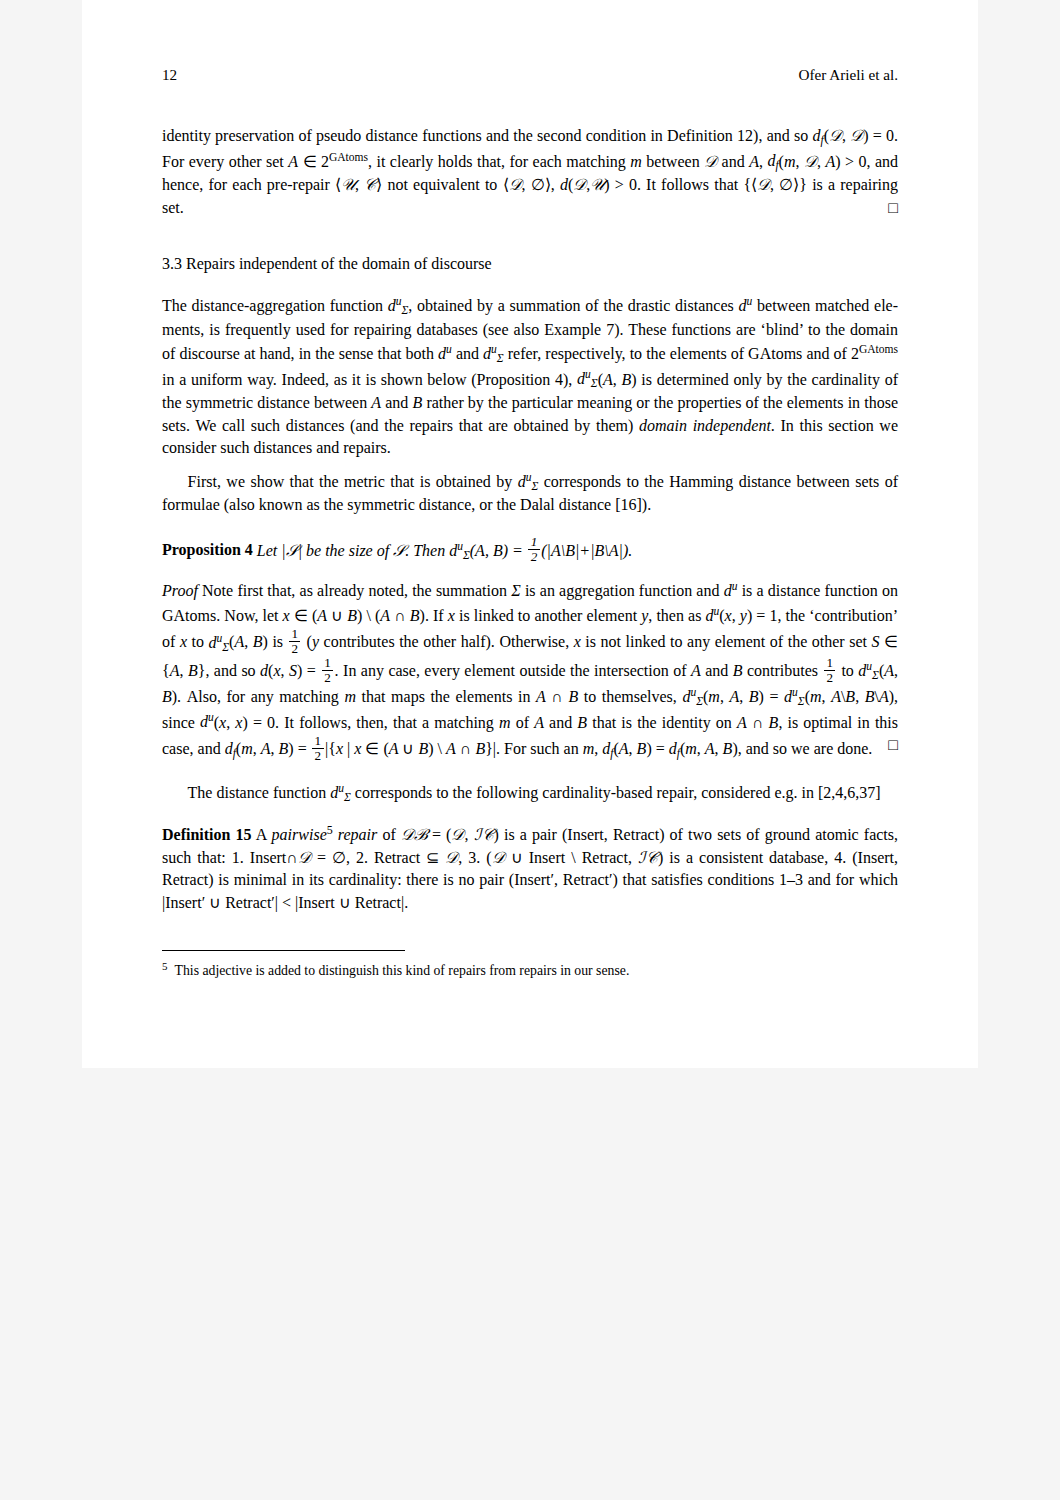12 Ofer Arieli et al.
identity preservation of pseudo distance functions and the second condition in Definition 12), and so df(𝒟, 𝒟) = 0. For every other set A ∈ 2GAtoms, it clearly holds that, for each matching m between 𝒟 and A, df(m, 𝒟, A) > 0, and hence, for each pre-repair ⟨𝒰, 𝒞⟩ not equivalent to ⟨𝒟, ∅⟩, d(𝒟,𝒰) > 0. It follows that {⟨𝒟, ∅⟩} is a repairing set. □
3.3 Repairs independent of the domain of discourse
The distance-aggregation function duΣ, obtained by a summation of the drastic distances du between matched elements, is frequently used for repairing databases (see also Example 7). These functions are ‘blind’ to the domain of discourse at hand, in the sense that both du and duΣ refer, respectively, to the elements of GAtoms and of 2GAtoms in a uniform way. Indeed, as it is shown below (Proposition 4), duΣ(A, B) is determined only by the cardinality of the symmetric distance between A and B rather by the particular meaning or the properties of the elements in those sets. We call such distances (and the repairs that are obtained by them) domain independent. In this section we consider such distances and repairs.
First, we show that the metric that is obtained by duΣ corresponds to the Hamming distance between sets of formulae (also known as the symmetric distance, or the Dalal distance [16]).
Proposition 4 Let |𝒮| be the size of 𝒮. Then duΣ(A, B) = 12(|A\B|+|B\A|).
Proof Note first that, as already noted, the summation Σ is an aggregation function and du is a distance function on GAtoms. Now, let x ∈ (A ∪ B) \ (A ∩ B). If x is linked to another element y, then as du(x, y) = 1, the ‘contribution’ of x to duΣ(A, B) is 12 (y contributes the other half). Otherwise, x is not linked to any element of the other set S ∈ {A, B}, and so d(x, S) = 12. In any case, every element outside the intersection of A and B contributes 12 to duΣ(A, B). Also, for any matching m that maps the elements in A ∩ B to themselves, duΣ(m, A, B) = duΣ(m, A\B, B\A), since du(x, x) = 0. It follows, then, that a matching m of A and B that is the identity on A ∩ B, is optimal in this case, and df(m, A, B) = 12|{x | x ∈ (A ∪ B) \ A ∩ B}|. For such an m, df(A, B) = df(m, A, B), and so we are done. □
The distance function duΣ corresponds to the following cardinality-based repair, considered e.g. in [2,4,6,37]
Definition 15 A pairwise5 repair of 𝒟ℬ = (𝒟, ℐ𝒞) is a pair (Insert, Retract) of two sets of ground atomic facts, such that: 1. Insert∩𝒟 = ∅, 2. Retract ⊆ 𝒟, 3. (𝒟 ∪ Insert \ Retract, ℐ𝒞) is a consistent database, 4. (Insert, Retract) is minimal in its cardinality: there is no pair (Insert′, Retract′) that satisfies conditions 1–3 and for which |Insert′ ∪ Retract′| < |Insert ∪ Retract|.
5 This adjective is added to distinguish this kind of repairs from repairs in our sense.